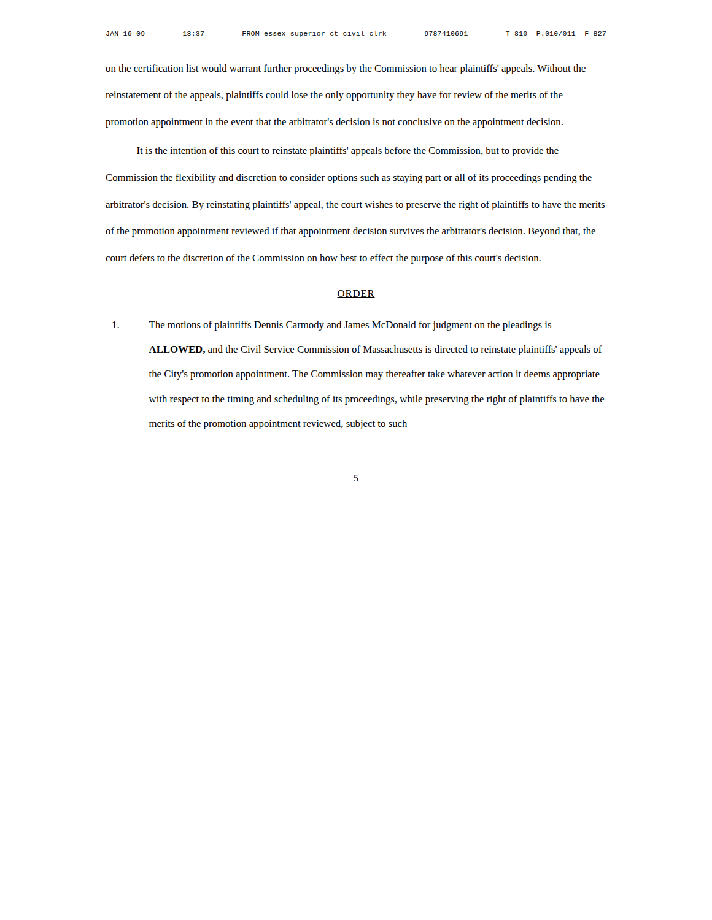JAN-16-09 13:37 FROM-essex superior ct civil clrk 9787410691 T-810 P.010/011 F-827
on the certification list would warrant further proceedings by the Commission to hear plaintiffs' appeals. Without the reinstatement of the appeals, plaintiffs could lose the only opportunity they have for review of the merits of the promotion appointment in the event that the arbitrator's decision is not conclusive on the appointment decision.
It is the intention of this court to reinstate plaintiffs' appeals before the Commission, but to provide the Commission the flexibility and discretion to consider options such as staying part or all of its proceedings pending the arbitrator's decision. By reinstating plaintiffs' appeal, the court wishes to preserve the right of plaintiffs to have the merits of the promotion appointment reviewed if that appointment decision survives the arbitrator's decision. Beyond that, the court defers to the discretion of the Commission on how best to effect the purpose of this court's decision.
ORDER
The motions of plaintiffs Dennis Carmody and James McDonald for judgment on the pleadings is ALLOWED, and the Civil Service Commission of Massachusetts is directed to reinstate plaintiffs' appeals of the City's promotion appointment. The Commission may thereafter take whatever action it deems appropriate with respect to the timing and scheduling of its proceedings, while preserving the right of plaintiffs to have the merits of the promotion appointment reviewed, subject to such
5